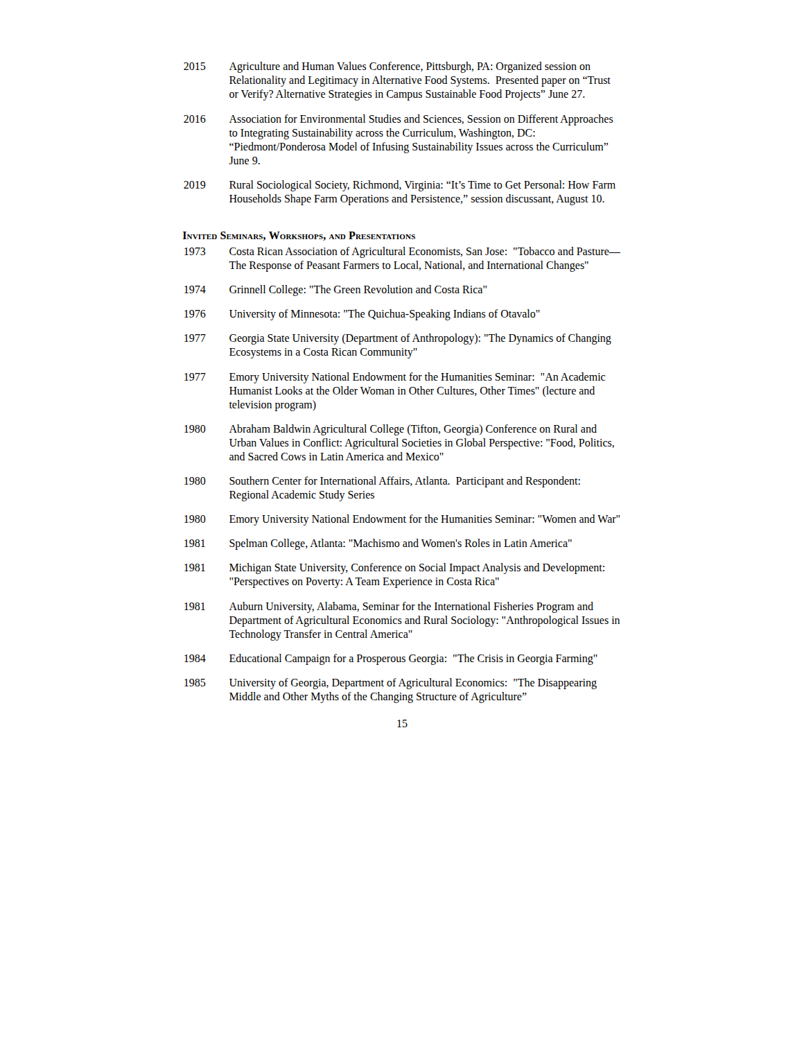2015
Agriculture and Human Values Conference, Pittsburgh, PA: Organized session on Relationality and Legitimacy in Alternative Food Systems. Presented paper on “Trust or Verify? Alternative Strategies in Campus Sustainable Food Projects” June 27.
2016
Association for Environmental Studies and Sciences, Session on Different Approaches to Integrating Sustainability across the Curriculum, Washington, DC: “Piedmont/Ponderosa Model of Infusing Sustainability Issues across the Curriculum” June 9.
2019
Rural Sociological Society, Richmond, Virginia: “It’s Time to Get Personal: How Farm Households Shape Farm Operations and Persistence,” session discussant, August 10.
Invited Seminars, Workshops, and Presentations
1973
Costa Rican Association of Agricultural Economists, San Jose: "Tobacco and Pasture—The Response of Peasant Farmers to Local, National, and International Changes"
1974
Grinnell College: "The Green Revolution and Costa Rica"
1976
University of Minnesota: "The Quichua-Speaking Indians of Otavalo"
1977
Georgia State University (Department of Anthropology): "The Dynamics of Changing Ecosystems in a Costa Rican Community"
1977
Emory University National Endowment for the Humanities Seminar: "An Academic Humanist Looks at the Older Woman in Other Cultures, Other Times" (lecture and television program)
1980
Abraham Baldwin Agricultural College (Tifton, Georgia) Conference on Rural and Urban Values in Conflict: Agricultural Societies in Global Perspective: "Food, Politics, and Sacred Cows in Latin America and Mexico"
1980
Southern Center for International Affairs, Atlanta. Participant and Respondent: Regional Academic Study Series
1980
Emory University National Endowment for the Humanities Seminar: "Women and War"
1981
Spelman College, Atlanta: "Machismo and Women's Roles in Latin America"
1981
Michigan State University, Conference on Social Impact Analysis and Development: "Perspectives on Poverty: A Team Experience in Costa Rica"
1981
Auburn University, Alabama, Seminar for the International Fisheries Program and Department of Agricultural Economics and Rural Sociology: "Anthropological Issues in Technology Transfer in Central America"
1984
Educational Campaign for a Prosperous Georgia: "The Crisis in Georgia Farming"
1985
University of Georgia, Department of Agricultural Economics: "The Disappearing Middle and Other Myths of the Changing Structure of Agriculture”
15